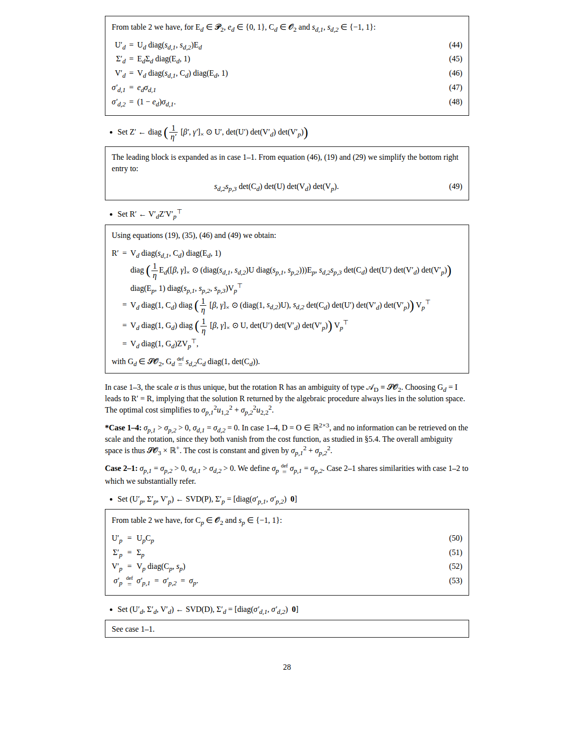From table 2 we have, for Ed ∈ 𝓟2, ed ∈ {0, 1}, Cd ∈ 𝓞2 and sd,1, sd,2 ∈ {−1, 1}:
U′d
=
Ud diag(sd,1, sd,2)Ed
(44)
Σ′d
=
EdΣd diag(Ed, 1)
(45)
V′d
=
Vd diag(sd,1, Cd) diag(Ed, 1)
(46)
σ′d,1
=
edσd,1
(47)
σ′d,2
=
(1 − ed)σd,1.
(48)
Set Z′ ← diag (1 η′ [β′, γ′]× ⊙ U′, det(U′) det(V′d) det(V′p))
The leading block is expanded as in case 1–1. From equation (46), (19) and (29) we simplify the bottom right entry to:
sd,2sp,3 det(Cd) det(U) det(Vd) det(Vp).
(49)
Set R′ ← V′dZ′V′p⊤
Using equations (19), (35), (46) and (49) we obtain:
R′
=
Vd diag(sd,1, Cd) diag(Ed, 1)
diag (1 η Ed([β, γ]× ⊙ (diag(sd,1, sd,2)U diag(sp,1, sp,2)))Ep, sd,2sp,3 det(Cd) det(U′) det(V′d) det(V′p))
diag(Ep, 1) diag(sp,1, sp,2, sp,3)Vp⊤
=
Vd diag(1, Cd) diag (1 η [β, γ]× ⊙ (diag(1, sd,2)U), sd,2 det(Cd) det(U′) det(V′d) det(V′p)) Vp⊤
=
Vd diag(1, Gd) diag (1 η [β, γ]× ⊙ U, det(U′) det(V′d) det(V′p)) Vp⊤
=
Vd diag(1, Gd)ZVp⊤,
with Gd ∈ 𝓢𝓞2, Gd def= sd,2 Cd diag(1, det(Cd)).
In case 1–3, the scale α is thus unique, but the rotation R has an ambiguity of type 𝒜D ≡ 𝓢𝓞2. Choosing Gd = I leads to R′ = R, implying that the solution R returned by the algebraic procedure always lies in the solution space. The optimal cost simplifies to σp,12u1,22 + σp,22u2,22.
*Case 1–4: σp,1 > σp,2 > 0, σd,1 = σd,2 = 0. In case 1–4, D = O ∈ ℝ2×3, and no information can be retrieved on the scale and the rotation, since they both vanish from the cost function, as studied in §5.4. The overall ambiguity space is thus 𝓢𝓞3 × ℝ+. The cost is constant and given by σp,12 + σp,22.
Case 2–1: σp,1 = σp,2 > 0, σd,1 > σd,2 > 0. We define σp def= σp,1 = σp,2. Case 2–1 shares similarities with case 1–2 to which we substantially refer.
Set (U′p, Σ′p, V′p) ← SVD(P), Σ′p = [diag(σ′p,1, σ′p,2) 0]
From table 2 we have, for Cp ∈ 𝓞2 and sp ∈ {−1, 1}:
U′p
=
UpCp
(50)
Σ′p
=
Σp
(51)
V′p
=
Vp diag(Cp, sp)
(52)
σ′p
def=
σ′p,1 = σ′p,2 = σp.
(53)
Set (U′d, Σ′d, V′d) ← SVD(D), Σ′d = [diag(σ′d,1, σ′d,2) 0]
See case 1–1.
28